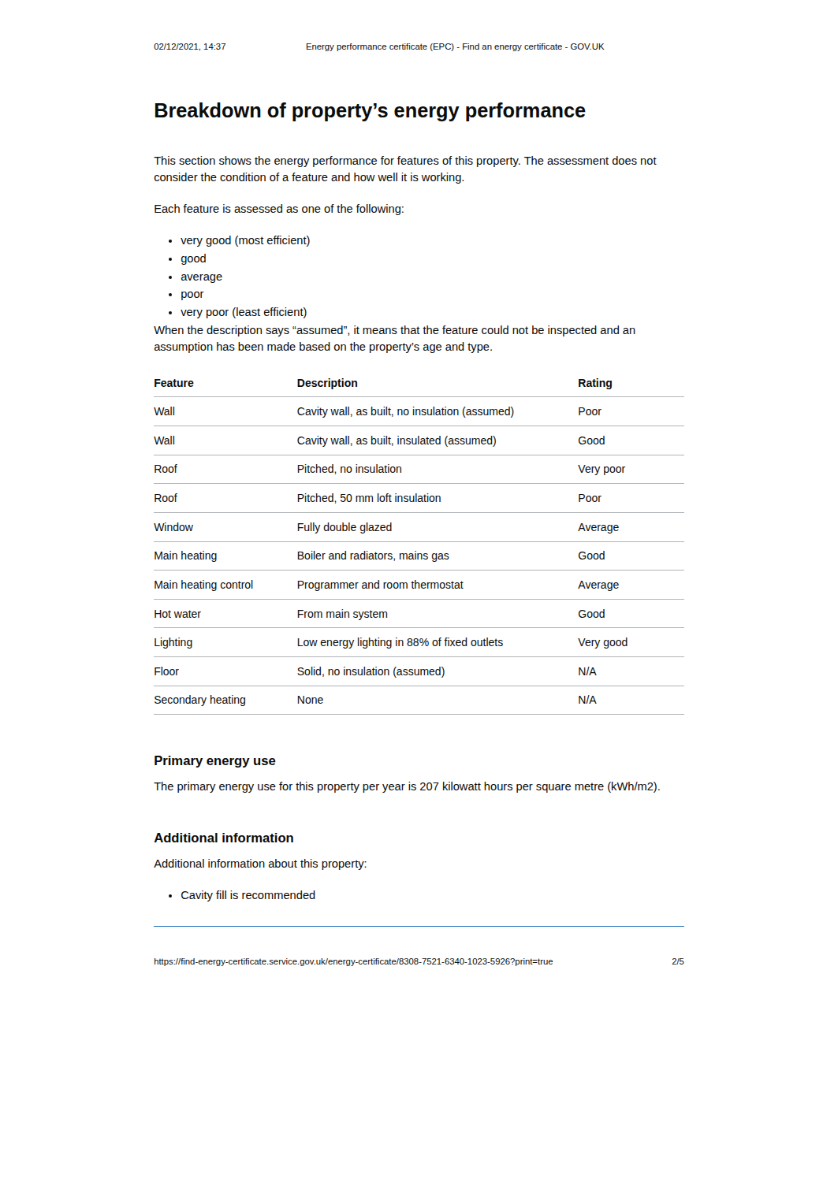02/12/2021, 14:37 Energy performance certificate (EPC) - Find an energy certificate - GOV.UK
Breakdown of property’s energy performance
This section shows the energy performance for features of this property. The assessment does not consider the condition of a feature and how well it is working.
Each feature is assessed as one of the following:
very good (most efficient)
good
average
poor
very poor (least efficient)
When the description says “assumed”, it means that the feature could not be inspected and an assumption has been made based on the property’s age and type.
| Feature | Description | Rating |
| --- | --- | --- |
| Wall | Cavity wall, as built, no insulation (assumed) | Poor |
| Wall | Cavity wall, as built, insulated (assumed) | Good |
| Roof | Pitched, no insulation | Very poor |
| Roof | Pitched, 50 mm loft insulation | Poor |
| Window | Fully double glazed | Average |
| Main heating | Boiler and radiators, mains gas | Good |
| Main heating control | Programmer and room thermostat | Average |
| Hot water | From main system | Good |
| Lighting | Low energy lighting in 88% of fixed outlets | Very good |
| Floor | Solid, no insulation (assumed) | N/A |
| Secondary heating | None | N/A |
Primary energy use
The primary energy use for this property per year is 207 kilowatt hours per square metre (kWh/m2).
Additional information
Additional information about this property:
Cavity fill is recommended
https://find-energy-certificate.service.gov.uk/energy-certificate/8308-7521-6340-1023-5926?print=true 2/5